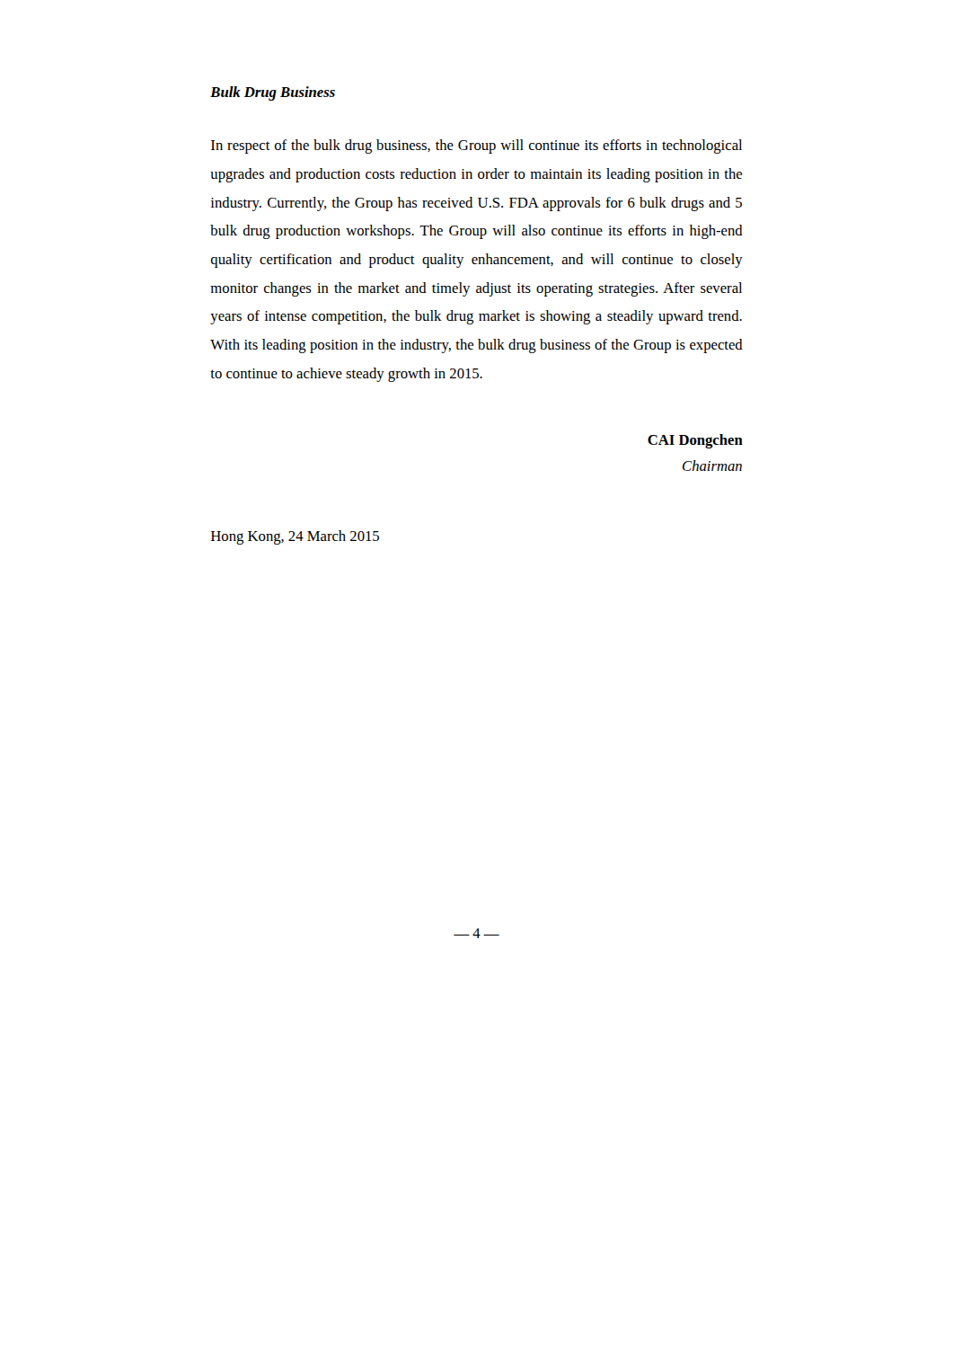Bulk Drug Business
In respect of the bulk drug business, the Group will continue its efforts in technological upgrades and production costs reduction in order to maintain its leading position in the industry. Currently, the Group has received U.S. FDA approvals for 6 bulk drugs and 5 bulk drug production workshops. The Group will also continue its efforts in high-end quality certification and product quality enhancement, and will continue to closely monitor changes in the market and timely adjust its operating strategies. After several years of intense competition, the bulk drug market is showing a steadily upward trend. With its leading position in the industry, the bulk drug business of the Group is expected to continue to achieve steady growth in 2015.
CAI Dongchen
Chairman
Hong Kong, 24 March 2015
— 4 —